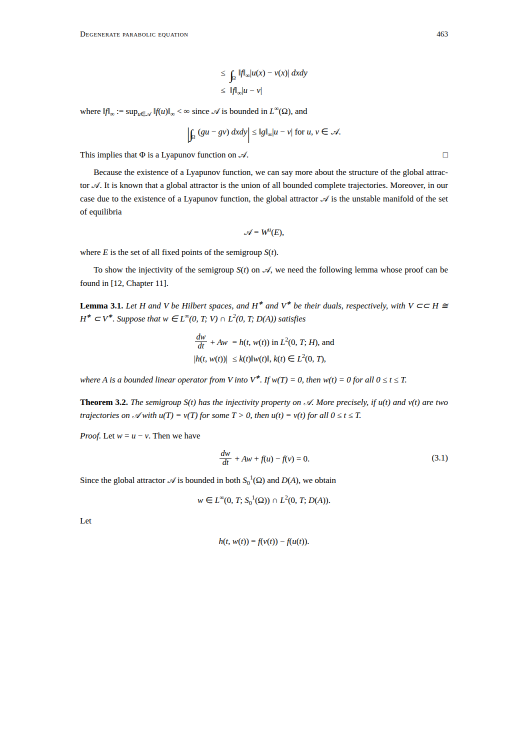Degenerate parabolic equation 463
| ≤ | ∫ Ω ‖ f ‖ ∞ / u ( x ) − v ( x )/ dxdy |
| ≤ | ‖ f ‖ ∞ / u − v / |
where ‖f‖∞ := supu∈𝒜 ‖f(u)‖∞ < ∞ since 𝒜 is bounded in L∞(Ω), and
|∫Ω (gu − gv) dxdy| ≤ ‖g‖∞|u − v| for u, v ∈ 𝒜.
This implies that Φ is a Lyapunov function on 𝒜.□
Because the existence of a Lyapunov function, we can say more about the structure of the global attractor 𝒜. It is known that a global attractor is the union of all bounded complete trajectories. Moreover, in our case due to the existence of a Lyapunov function, the global attractor 𝒜 is the unstable manifold of the set of equilibria
𝒜 = Wu(E),
where E is the set of all fixed points of the semigroup S(t).
To show the injectivity of the semigroup S(t) on 𝒜, we need the following lemma whose proof can be found in [12, Chapter 11].
Lemma 3.1. Let H and V be Hilbert spaces, and H∗ and V∗ be their duals, respectively, with V ⊂⊂ H ≅ H∗ ⊂ V∗. Suppose that w ∈ L∞(0, T; V) ∩ L2(0, T; D(A)) satisfies
| dw dt + Aw | = h ( t , w ( t )) in L 2 (0, T ; H ), and |
| / h ( t , w ( t ))/ | ≤ k ( t )‖ w ( t )‖, k ( t ) ∈ L 2 (0, T ), |
where A is a bounded linear operator from V into V∗. If w(T) = 0, then w(t) = 0 for all 0 ≤ t ≤ T.
Theorem 3.2. The semigroup S(t) has the injectivity property on 𝒜. More precisely, if u(t) and v(t) are two trajectories on 𝒜 with u(T) = v(T) for some T > 0, then u(t) = v(t) for all 0 ≤ t ≤ T.
Proof. Let w = u − v. Then we have
dw dt + Aw + f(u) − f(v) = 0. (3.1)
Since the global attractor 𝒜 is bounded in both S01(Ω) and D(A), we obtain
w ∈ L∞(0, T; S01(Ω)) ∩ L2(0, T; D(A)).
Let
h(t, w(t)) = f(v(t)) − f(u(t)).